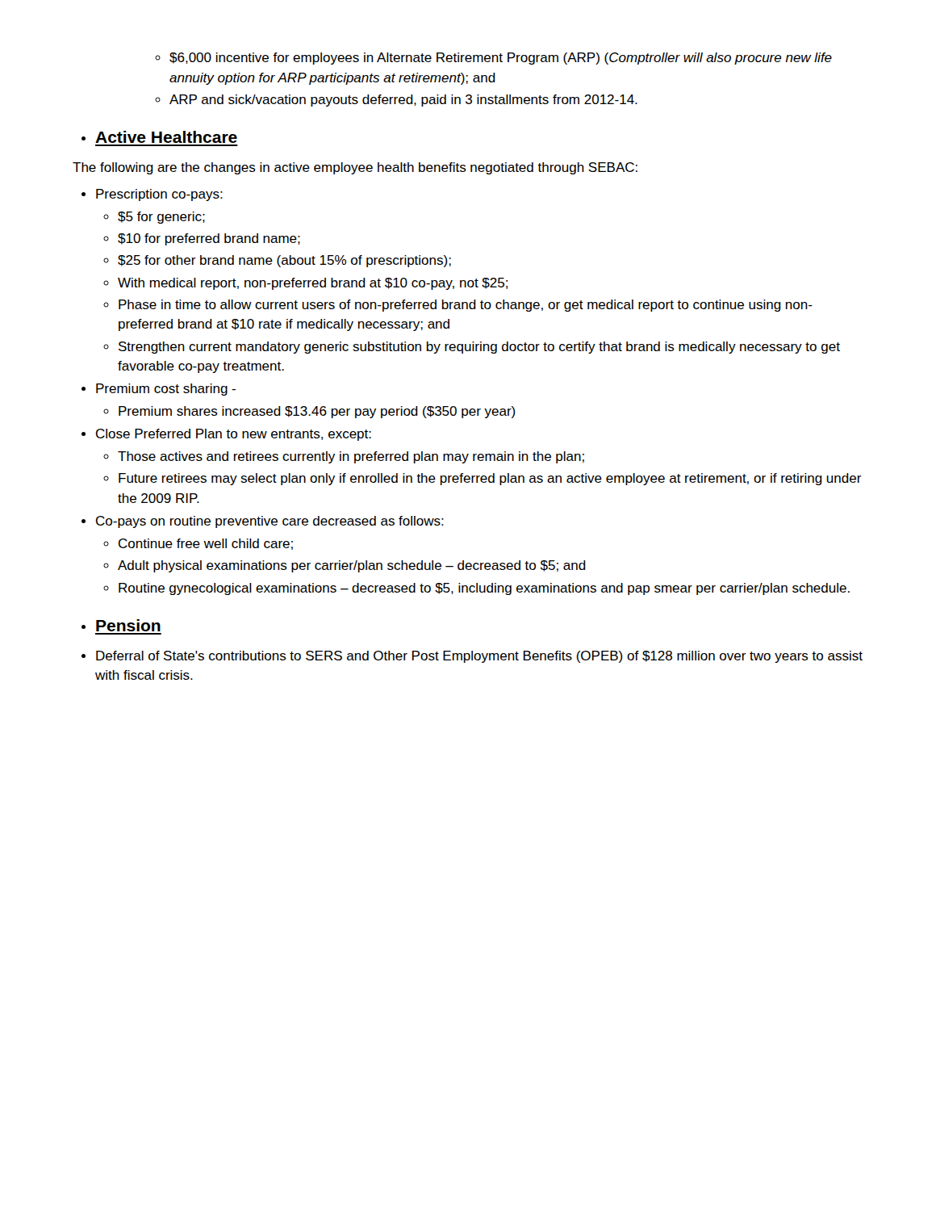$6,000 incentive for employees in Alternate Retirement Program (ARP) (Comptroller will also procure new life annuity option for ARP participants at retirement); and
ARP and sick/vacation payouts deferred, paid in 3 installments from 2012-14.
Active Healthcare
The following are the changes in active employee health benefits negotiated through SEBAC:
Prescription co-pays:
$5 for generic;
$10 for preferred brand name;
$25 for other brand name (about 15% of prescriptions);
With medical report, non-preferred brand at $10 co-pay, not $25;
Phase in time to allow current users of non-preferred brand to change, or get medical report to continue using non-preferred brand at $10 rate if medically necessary; and
Strengthen current mandatory generic substitution by requiring doctor to certify that brand is medically necessary to get favorable co-pay treatment.
Premium cost sharing -
Premium shares increased $13.46 per pay period ($350 per year)
Close Preferred Plan to new entrants, except:
Those actives and retirees currently in preferred plan may remain in the plan;
Future retirees may select plan only if enrolled in the preferred plan as an active employee at retirement, or if retiring under the 2009 RIP.
Co-pays on routine preventive care decreased as follows:
Continue free well child care;
Adult physical examinations per carrier/plan schedule – decreased to $5; and
Routine gynecological examinations – decreased to $5, including examinations and pap smear per carrier/plan schedule.
Pension
Deferral of State's contributions to SERS and Other Post Employment Benefits (OPEB) of $128 million over two years to assist with fiscal crisis.